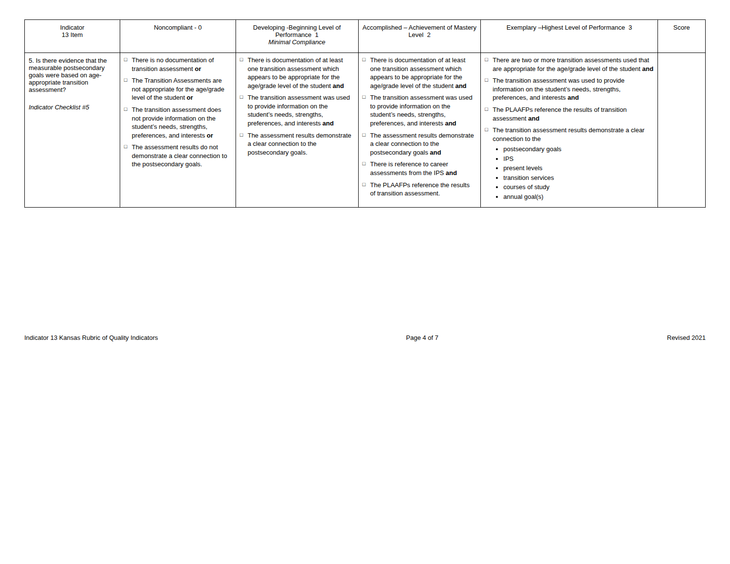| Indicator 13 Item | Noncompliant - 0 | Developing -Beginning Level of Performance 1 Minimal Compliance | Accomplished – Achievement of Mastery Level 2 | Exemplary –Highest Level of Performance 3 | Score |
| --- | --- | --- | --- | --- | --- |
| 5. Is there evidence that the measurable postsecondary goals were based on age-appropriate transition assessment? Indicator Checklist #5 | There is no documentation of transition assessment or The Transition Assessments are not appropriate for the age/grade level of the student or The transition assessment does not provide information on the student’s needs, strengths, preferences, and interests or The assessment results do not demonstrate a clear connection to the postsecondary goals. | There is documentation of at least one transition assessment which appears to be appropriate for the age/grade level of the student and The transition assessment was used to provide information on the student’s needs, strengths, preferences, and interests and The assessment results demonstrate a clear connection to the postsecondary goals. | There is documentation of at least one transition assessment which appears to be appropriate for the age/grade level of the student and The transition assessment was used to provide information on the student’s needs, strengths, preferences, and interests and The assessment results demonstrate a clear connection to the postsecondary goals and There is reference to career assessments from the IPS and The PLAAFPs reference the results of transition assessment. | There are two or more transition assessments used that are appropriate for the age/grade level of the student and The transition assessment was used to provide information on the student’s needs, strengths, preferences, and interests and The PLAAFPs reference the results of transition assessment and The transition assessment results demonstrate a clear connection to the postsecondary goals IPS present levels transition services courses of study annual goal(s) | |
Indicator 13 Kansas Rubric of Quality Indicators
Page 4 of 7
Revised 2021